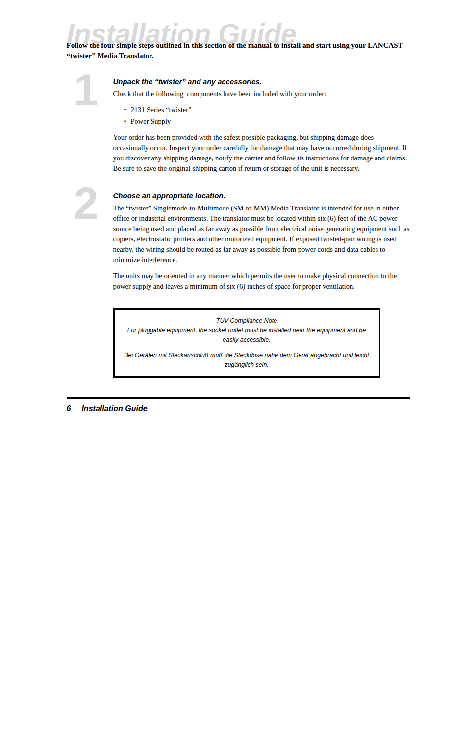Installation Guide
Follow the four simple steps outlined in this section of the manual to install and start using your LANCAST “twister” Media Translator.
1
Unpack the “twister” and any accessories.
Check that the following components have been included with your order:
2131 Series “twister”
Power Supply
Your order has been provided with the safest possible packaging, but shipping damage does occasionally occur. Inspect your order carefully for damage that may have occurred during shipment. If you discover any shipping damage, notify the carrier and follow its instructions for damage and claims. Be sure to save the original shipping carton if return or storage of the unit is necessary.
2
Choose an appropriate location.
The “twister” Singlemode-to-Multimode (SM-to-MM) Media Translator is intended for use in either office or industrial environments. The translator must be located within six (6) feet of the AC power source being used and placed as far away as possible from electrical noise generating equipment such as copiers, electrostatic printers and other motorized equipment. If exposed twisted-pair wiring is used nearby, the wiring should be routed as far away as possible from power cords and data cables to minimize interference.
The units may be oriented in any manner which permits the user to make physical connection to the power supply and leaves a minimum of six (6) inches of space for proper ventilation.
TUV Compliance Note
For pluggable equipment, the socket outlet must be installed near the equipment and be easily accessible.
Bei Geräten mit Steckanschluß muß die Steckdose nahe dem Gerät angebracht und leicht zugänglich sein.
6 Installation Guide